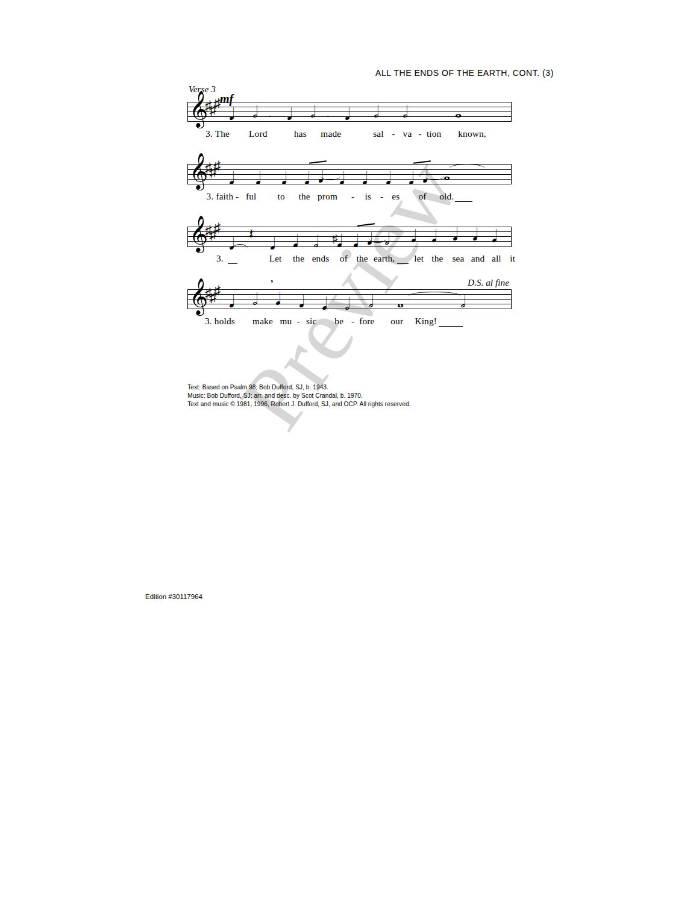All the Ends of the Earth, cont. (3)
Verse 3
𝄞
♯♯♯
mf
𝅘𝅥
𝅗𝅥
𝅭
𝅘𝅥
𝅗𝅥
𝅭
𝅘𝅥
𝅗𝅥
𝅗𝅥
𝅝
3. The Lord has made sal - va - tion known,
𝄞
♯♯♯
𝅘𝅥
𝅘𝅥
𝅘𝅥
𝅘𝅥
𝅘𝅥
𝅘𝅥
𝅘𝅥
𝅘𝅥
𝅘𝅥
𝅘𝅥
𝅝
3. faith - ful to the prom - is - es of old.
𝄞
♯♯♯
𝅘𝅥
𝄽
𝅘𝅥
𝅘𝅥
𝅗𝅥
𝅘𝅥
♯
𝅘𝅥
𝅘𝅥
𝅗𝅥
𝅘𝅥
𝅘𝅥
𝅘𝅥
𝅘𝅥
𝅘𝅥
3. Let the ends of the earth, let the sea and all it
𝄞
♯♯♯
’
D.S. al fine
𝅘𝅥
𝅗𝅥
𝅘𝅥
𝅘𝅥
𝅘𝅥
𝅗𝅥
𝅗𝅥
𝅝
𝅗𝅥
3. holds make mu - sic be - fore our King!
Text: Based on Psalm 98; Bob Dufford, SJ, b. 1943.
Music: Bob Dufford, SJ; arr. and desc. by Scot Crandal, b. 1970.
Text and music © 1981, 1996, Robert J. Dufford, SJ, and OCP. All rights reserved.
Edition #30117964
Preview